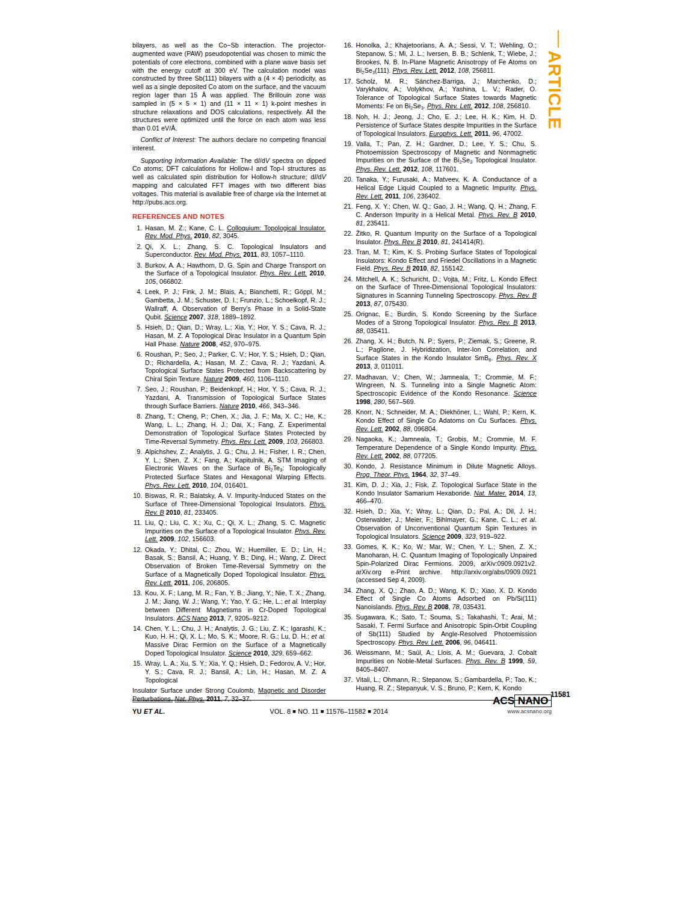ARTICLE
bilayers, as well as the Co−Sb interaction. The projector-augmented wave (PAW) pseudopotential was chosen to mimic the potentials of core electrons, combined with a plane wave basis set with the energy cutoff at 300 eV. The calculation model was constructed by three Sb(111) bilayers with a (4 × 4) periodicity, as well as a single deposited Co atom on the surface, and the vacuum region lager than 15 Å was applied. The Brillouin zone was sampled in (5 × 5 × 1) and (11 × 11 × 1) k-point meshes in structure relaxations and DOS calculations, respectively. All the structures were optimized until the force on each atom was less than 0.01 eV/Å.
Conflict of Interest: The authors declare no competing financial interest.
Supporting Information Available: The dI/dV spectra on dipped Co atoms; DFT calculations for Hollow-I and Top-I structures as well as calculated spin distribution for Hollow-h structure; dI/dV mapping and calculated FFT images with two different bias voltages. This material is available free of charge via the Internet at http://pubs.acs.org.
REFERENCES AND NOTES
Hasan, M. Z.; Kane, C. L. Colloquium: Topological Insulator. Rev. Mod. Phys. 2010, 82, 3045.
Qi, X. L.; Zhang, S. C. Topological Insulators and Superconductor. Rev. Mod. Phys. 2011, 83, 1057–1110.
Burkov, A. A.; Hawthorn, D. G. Spin and Charge Transport on the Surface of a Topological Insulator. Phys. Rev. Lett. 2010, 105, 066802.
Leek, P. J.; Fink, J. M.; Blais, A.; Bianchetti, R.; Göppl, M.; Gambetta, J. M.; Schuster, D. I.; Frunzio, L.; Schoelkopf, R. J.; Wallraff, A. Observation of Berry's Phase in a Solid-State Qubit. Science 2007, 318, 1889–1892.
Hsieh, D.; Qian, D.; Wray, L.; Xia, Y.; Hor, Y. S.; Cava, R. J.; Hasan, M. Z. A Topological Dirac Insulator in a Quantum Spin Hall Phase. Nature 2008, 452, 970–975.
Roushan, P.; Seo, J.; Parker, C. V.; Hor, Y. S.; Hsieh, D.; Qian, D.; Richardella, A.; Hasan, M. Z.; Cava, R. J.; Yazdani, A. Topological Surface States Protected from Backscattering by Chiral Spin Texture. Nature 2009, 460, 1106–1110.
Seo, J.; Roushan, P.; Beidenkopf, H.; Hor, Y. S.; Cava, R. J.; Yazdani, A. Transmission of Topological Surface States through Surface Barriers. Nature 2010, 466, 343–346.
Zhang, T.; Cheng, P.; Chen, X.; Jia, J. F.; Ma, X. C.; He, K.; Wang, L. L.; Zhang, H. J.; Dai, X.; Fang, Z. Experimental Demonstration of Topological Surface States Protected by Time-Reversal Symmetry. Phys. Rev. Lett. 2009, 103, 266803.
Alpichshev, Z.; Analytis, J. G.; Chu, J. H.; Fisher, I. R.; Chen, Y. L.; Shen, Z. X.; Fang, A.; Kapitulnik, A. STM Imaging of Electronic Waves on the Surface of Bi2Te3: Topologically Protected Surface States and Hexagonal Warping Effects. Phys. Rev. Lett. 2010, 104, 016401.
Biswas, R. R.; Balatsky, A. V. Impurity-Induced States on the Surface of Three-Dimensional Topological Insulators. Phys. Rev. B 2010, 81, 233405.
Liu, Q.; Liu, C. X.; Xu, C.; Qi, X. L.; Zhang, S. C. Magnetic Impurities on the Surface of a Topological Insulator. Phys. Rev. Lett. 2009, 102, 156603.
Okada, Y.; Dhital, C.; Zhou, W.; Huemiller, E. D.; Lin, H.; Basak, S.; Bansil, A.; Huang, Y. B.; Ding, H.; Wang, Z. Direct Observation of Broken Time-Reversal Symmetry on the Surface of a Magnetically Doped Topological Insulator. Phys. Rev. Lett. 2011, 106, 206805.
Kou, X. F.; Lang, M. R.; Fan, Y. B.; Jiang, Y.; Nie, T. X.; Zhang, J. M.; Jiang, W. J.; Wang, Y.; Yao, Y. G.; He, L.; et al. Interplay between Different Magnetisms in Cr-Doped Topological Insulators. ACS Nano 2013, 7, 9205–9212.
Chen, Y. L.; Chu, J. H.; Analytis, J. G.; Liu, Z. K.; Igarashi, K.; Kuo, H. H.; Qi, X. L.; Mo, S. K.; Moore, R. G.; Lu, D. H.; et al. Massive Dirac Fermion on the Surface of a Magnetically Doped Topological Insulator. Science 2010, 329, 659–662.
Wray, L. A.; Xu, S. Y.; Xia, Y. Q.; Hsieh, D.; Fedorov, A. V.; Hor, Y. S.; Cava, R. J.; Bansil, A.; Lin, H.; Hasan, M. Z. A Topological
Insulator Surface under Strong Coulomb, Magnetic and Disorder Perturbations. Nat. Phys. 2011, 7, 32–37.
Honolka, J.; Khajetoorians, A. A.; Sessi, V. T.; Wehling, O.; Stepanow, S.; Mi, J. L.; Iversen, B. B.; Schlenk, T.; Wiebe, J.; Brookes, N. B. In-Plane Magnetic Anisotropy of Fe Atoms on Bi2Se3(111). Phys. Rev. Lett. 2012, 108, 256811.
Scholz, M. R.; Sánchez-Barriga, J.; Marchenko, D.; Varykhalov, A.; Volykhov, A.; Yashina, L. V.; Rader, O. Tolerance of Topological Surface States towards Magnetic Moments: Fe on Bi2Se3. Phys. Rev. Lett. 2012, 108, 256810.
Noh, H. J.; Jeong, J.; Cho, E. J.; Lee, H. K.; Kim, H. D. Persistence of Surface States despite Impurities in the Surface of Topological Insulators. Europhys. Lett. 2011, 96, 47002.
Valla, T.; Pan, Z. H.; Gardner, D.; Lee, Y. S.; Chu, S. Photoemission Spectroscopy of Magnetic and Nonmagnetic Impurities on the Surface of the Bi2Se3 Topological Insulator. Phys. Rev. Lett. 2012, 108, 117601.
Tanaka, Y.; Furusaki, A.; Matveev, K. A. Conductance of a Helical Edge Liquid Coupled to a Magnetic Impurity. Phys. Rev. Lett. 2011, 106, 236402.
Feng, X. Y.; Chen, W. Q.; Gao, J. H.; Wang, Q. H.; Zhang, F. C. Anderson Impurity in a Helical Metal. Phys. Rev. B 2010, 81, 235411.
Žitko, R. Quantum Impurity on the Surface of a Topological Insulator. Phys. Rev. B 2010, 81, 241414(R).
Tran, M. T.; Kim, K. S. Probing Surface States of Topological Insulators: Kondo Effect and Friedel Oscillations in a Magnetic Field. Phys. Rev. B 2010, 82, 155142.
Mitchell, A. K.; Schuricht, D.; Vojta, M.; Fritz, L. Kondo Effect on the Surface of Three-Dimensional Topological Insulators: Signatures in Scanning Tunneling Spectroscopy. Phys. Rev. B 2013, 87, 075430.
Orignac, E.; Burdin, S. Kondo Screening by the Surface Modes of a Strong Topological Insulator. Phys. Rev. B 2013, 88, 035411.
Zhang, X. H.; Butch, N. P.; Syers, P.; Ziemak, S.; Greene, R. L.; Paglione, J. Hybridization, Inter-Ion Correlation, and Surface States in the Kondo Insulator SmB6. Phys. Rev. X 2013, 3, 011011.
Madhavan, V.; Chen, W.; Jamneala, T.; Crommie, M. F.; Wingreen, N. S. Tunneling into a Single Magnetic Atom: Spectroscopic Evidence of the Kondo Resonance. Science 1998, 280, 567–569.
Knorr, N.; Schneider, M. A.; Diekhöner, L.; Wahl, P.; Kern, K. Kondo Effect of Single Co Adatoms on Cu Surfaces. Phys. Rev. Lett. 2002, 88, 096804.
Nagaoka, K.; Jamneala, T.; Grobis, M.; Crommie, M. F. Temperature Dependence of a Single Kondo Impurity. Phys. Rev. Lett. 2002, 88, 077205.
Kondo, J. Resistance Minimum in Dilute Magnetic Alloys. Prog. Theor. Phys. 1964, 32, 37–49.
Kim, D. J.; Xia, J.; Fisk, Z. Topological Surface State in the Kondo Insulator Samarium Hexaboride. Nat. Mater. 2014, 13, 466–470.
Hsieh, D.; Xia, Y.; Wray, L.; Qian, D.; Pal, A.; Dil, J. H.; Osterwalder, J.; Meier, F.; Bihlmayer, G.; Kane, C. L.; et al. Observation of Unconventional Quantum Spin Textures in Topological Insulators. Science 2009, 323, 919–922.
Gomes, K. K.; Ko, W.; Mar, W.; Chen, Y. L.; Shen, Z. X.; Manoharan, H. C. Quantum Imaging of Topologically Unpaired Spin-Polarized Dirac Fermions. 2009, arXiv:0909.0921v2. arXiv.org e-Print archive. http://arxiv.org/abs/0909.0921 (accessed Sep 4, 2009).
Zhang, X. Q.; Zhao, A. D.; Wang, K. D.; Xiao, X. D. Kondo Effect of Single Co Atoms Adsorbed on Pb/Si(111) Nanoislands. Phys. Rev. B 2008, 78, 035431.
Sugawara, K.; Sato, T.; Souma, S.; Takahashi, T.; Arai, M.; Sasaki, T. Fermi Surface and Anisotropic Spin-Orbit Coupling of Sb(111) Studied by Angle-Resolved Photoemission Spectroscopy. Phys. Rev. Lett. 2006, 96, 046411.
Weissmann, M.; Saúl, A.; Llois, A. M.; Guevara, J. Cobalt Impurities on Noble-Metal Surfaces. Phys. Rev. B 1999, 59, 8405–8407.
Vitali, L.; Ohmann, R.; Stepanow, S.; Gambardella, P.; Tao, K.; Huang, R. Z.; Stepanyuk, V. S.; Bruno, P.; Kern, K. Kondo
YU ET AL.
VOL. 8 ■ NO. 11 ■ 11576–11582 ■ 2014
ACS NANO
www.acsnano.org
11581